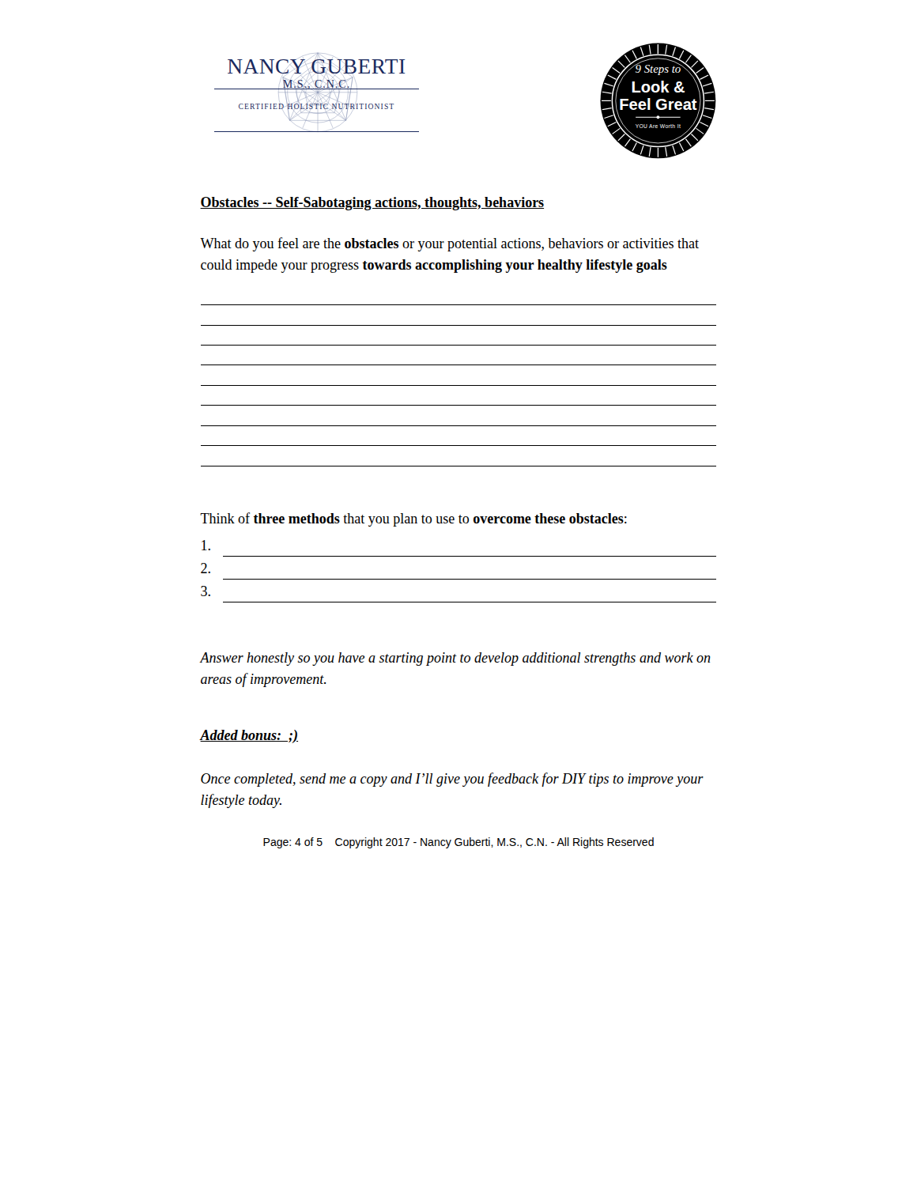NANCY GUBERTI
M.S., C.N.C.
Certified Holistic Nutritionist
9 Steps to Look & Feel Great YOU Are Worth It
Obstacles -- Self-Sabotaging actions, thoughts, behaviors
What do you feel are the obstacles or your potential actions, behaviors or activities that could impede your progress towards accomplishing your healthy lifestyle goals
Think of three methods that you plan to use to overcome these obstacles:
Answer honestly so you have a starting point to develop additional strengths and work on areas of improvement.
Added bonus: ;)
Once completed, send me a copy and I’ll give you feedback for DIY tips to improve your lifestyle today.
Page: 4 of 5 Copyright 2017 - Nancy Guberti, M.S., C.N. - All Rights Reserved